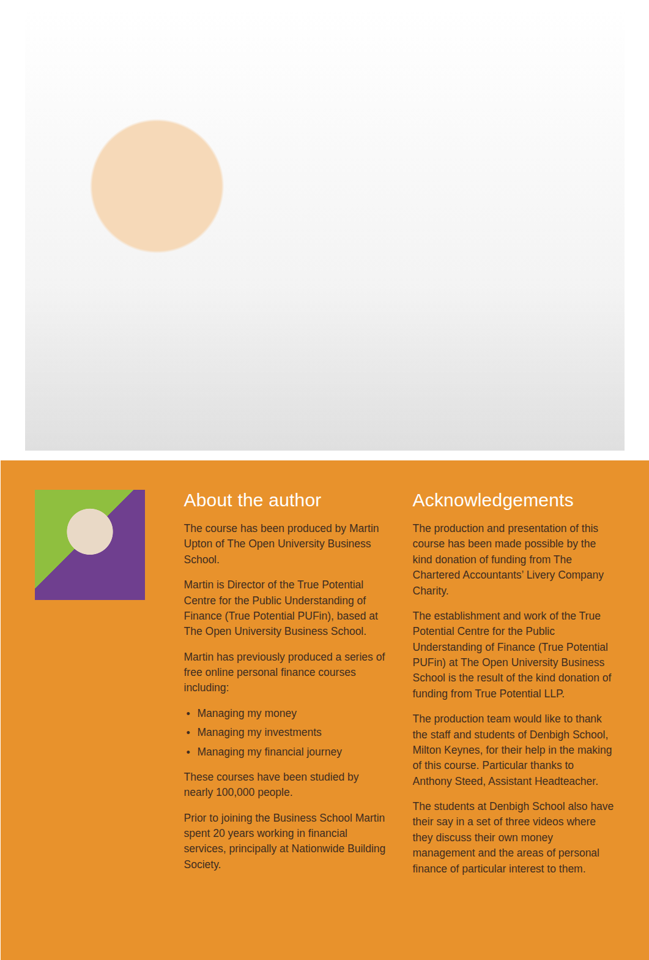About the author
The course has been produced by Martin Upton of The Open University Business School.
Martin is Director of the True Potential Centre for the Public Understanding of Finance (True Potential PUFin), based at The Open University Business School.
Martin has previously produced a series of free online personal finance courses including:
Managing my money
Managing my investments
Managing my financial journey
These courses have been studied by nearly 100,000 people.
Prior to joining the Business School Martin spent 20 years working in financial services, principally at Nationwide Building Society.
Acknowledgements
The production and presentation of this course has been made possible by the kind donation of funding from The Chartered Accountants’ Livery Company Charity.
The establishment and work of the True Potential Centre for the Public Understanding of Finance (True Potential PUFin) at The Open University Business School is the result of the kind donation of funding from True Potential LLP.
The production team would like to thank the staff and students of Denbigh School, Milton Keynes, for their help in the making of this course. Particular thanks to Anthony Steed, Assistant Headteacher.
The students at Denbigh School also have their say in a set of three videos where they discuss their own money management and the areas of personal finance of particular interest to them.